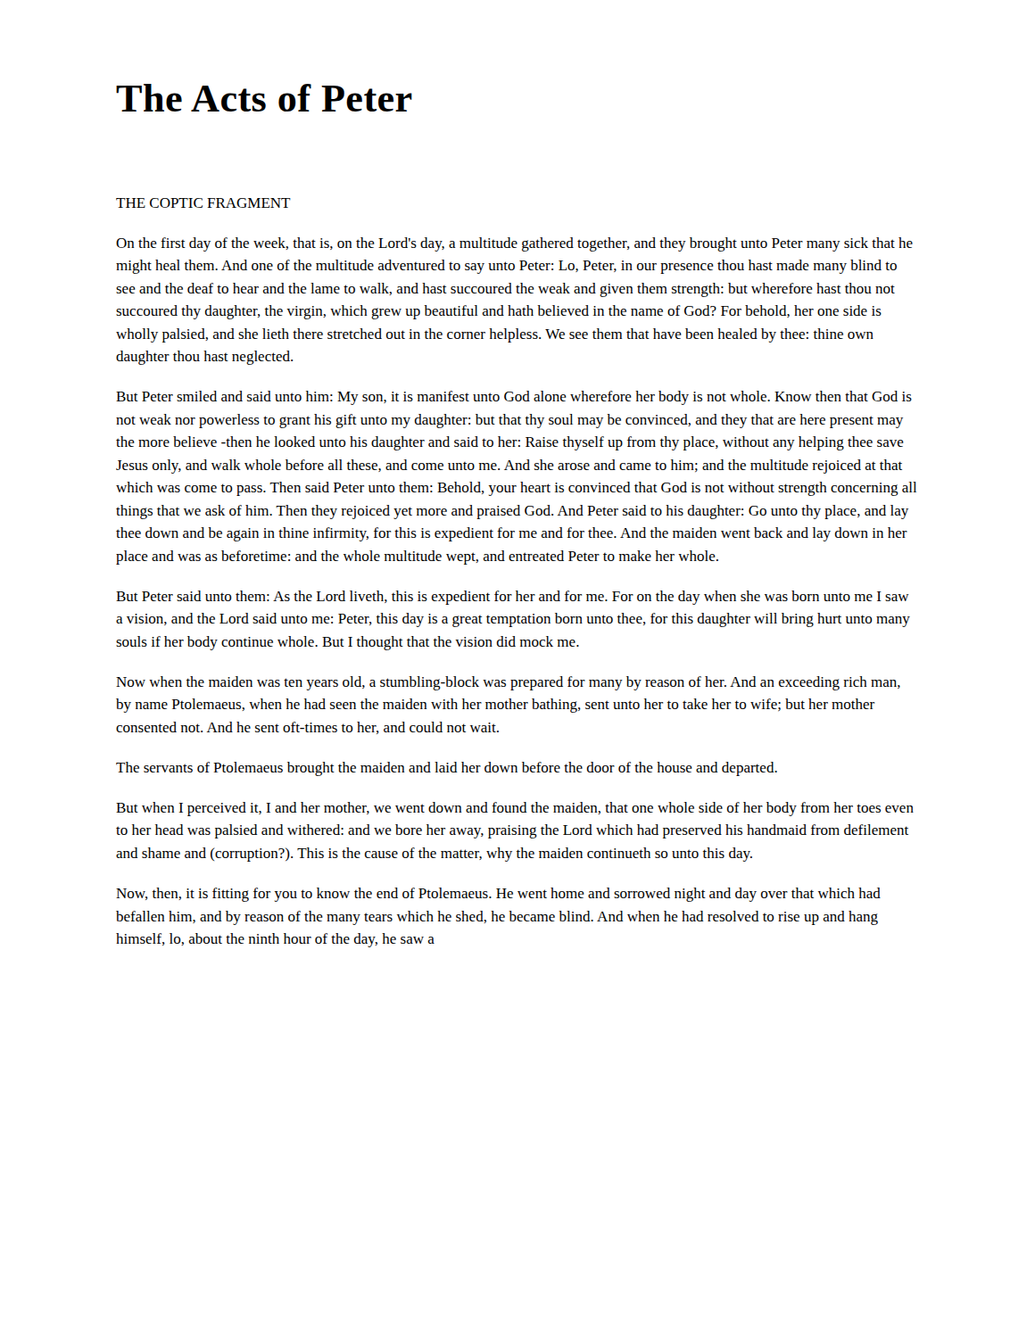The Acts of Peter
THE COPTIC FRAGMENT
On the first day of the week, that is, on the Lord's day, a multitude gathered together, and they brought unto Peter many sick that he might heal them. And one of the multitude adventured to say unto Peter: Lo, Peter, in our presence thou hast made many blind to see and the deaf to hear and the lame to walk, and hast succoured the weak and given them strength: but wherefore hast thou not succoured thy daughter, the virgin, which grew up beautiful and hath believed in the name of God? For behold, her one side is wholly palsied, and she lieth there stretched out in the corner helpless. We see them that have been healed by thee: thine own daughter thou hast neglected.
But Peter smiled and said unto him: My son, it is manifest unto God alone wherefore her body is not whole. Know then that God is not weak nor powerless to grant his gift unto my daughter: but that thy soul may be convinced, and they that are here present may the more believe -then he looked unto his daughter and said to her: Raise thyself up from thy place, without any helping thee save Jesus only, and walk whole before all these, and come unto me. And she arose and came to him; and the multitude rejoiced at that which was come to pass. Then said Peter unto them: Behold, your heart is convinced that God is not without strength concerning all things that we ask of him. Then they rejoiced yet more and praised God. And Peter said to his daughter: Go unto thy place, and lay thee down and be again in thine infirmity, for this is expedient for me and for thee. And the maiden went back and lay down in her place and was as beforetime: and the whole multitude wept, and entreated Peter to make her whole.
But Peter said unto them: As the Lord liveth, this is expedient for her and for me. For on the day when she was born unto me I saw a vision, and the Lord said unto me: Peter, this day is a great temptation born unto thee, for this daughter will bring hurt unto many souls if her body continue whole. But I thought that the vision did mock me.
Now when the maiden was ten years old, a stumbling-block was prepared for many by reason of her. And an exceeding rich man, by name Ptolemaeus, when he had seen the maiden with her mother bathing, sent unto her to take her to wife; but her mother consented not. And he sent oft-times to her, and could not wait.
The servants of Ptolemaeus brought the maiden and laid her down before the door of the house and departed.
But when I perceived it, I and her mother, we went down and found the maiden, that one whole side of her body from her toes even to her head was palsied and withered: and we bore her away, praising the Lord which had preserved his handmaid from defilement and shame and (corruption?). This is the cause of the matter, why the maiden continueth so unto this day.
Now, then, it is fitting for you to know the end of Ptolemaeus. He went home and sorrowed night and day over that which had befallen him, and by reason of the many tears which he shed, he became blind. And when he had resolved to rise up and hang himself, lo, about the ninth hour of the day, he saw a